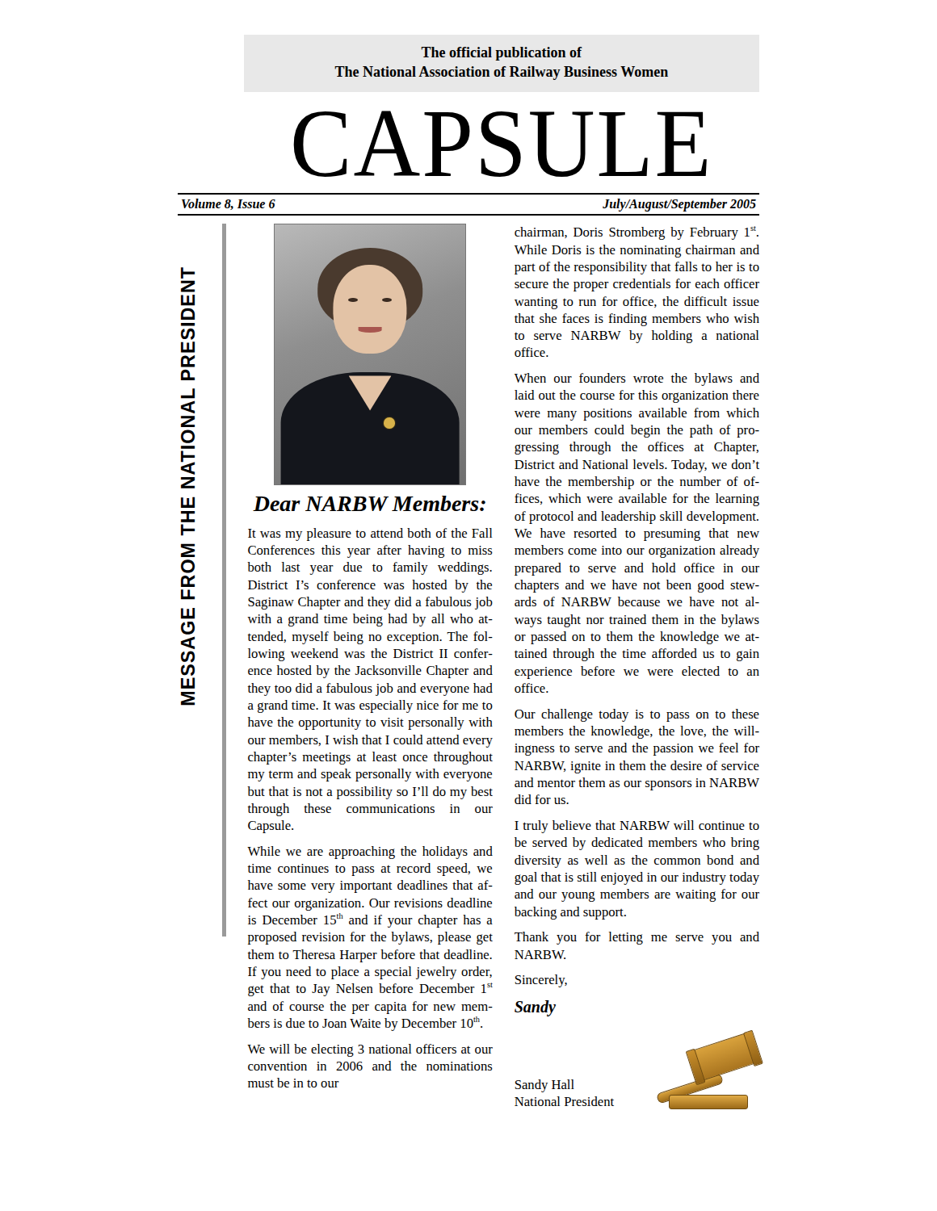The official publication of
The National Association of Railway Business Women
CAPSULE
Volume 8, Issue 6 July/August/September 2005
Message from the National President
Dear NARBW Members:
It was my pleasure to attend both of the Fall Conferences this year after having to miss both last year due to family weddings. District I’s conference was hosted by the Saginaw Chapter and they did a fabulous job with a grand time being had by all who attended, myself being no exception. The following weekend was the District II conference hosted by the Jacksonville Chapter and they too did a fabulous job and everyone had a grand time. It was especially nice for me to have the opportunity to visit personally with our members, I wish that I could attend every chapter’s meetings at least once throughout my term and speak personally with everyone but that is not a possibility so I’ll do my best through these communications in our Capsule.
While we are approaching the holidays and time continues to pass at record speed, we have some very important deadlines that affect our organization. Our revisions deadline is December 15th and if your chapter has a proposed revision for the bylaws, please get them to Theresa Harper before that deadline. If you need to place a special jewelry order, get that to Jay Nelsen before December 1st and of course the per capita for new members is due to Joan Waite by December 10th.
We will be electing 3 national officers at our convention in 2006 and the nominations must be in to our
chairman, Doris Stromberg by February 1st. While Doris is the nominating chairman and part of the responsibility that falls to her is to secure the proper credentials for each officer wanting to run for office, the difficult issue that she faces is finding members who wish to serve NARBW by holding a national office.
When our founders wrote the bylaws and laid out the course for this organization there were many positions available from which our members could begin the path of progressing through the offices at Chapter, District and National levels. Today, we don’t have the membership or the number of offices, which were available for the learning of protocol and leadership skill development. We have resorted to presuming that new members come into our organization already prepared to serve and hold office in our chapters and we have not been good stewards of NARBW because we have not always taught nor trained them in the bylaws or passed on to them the knowledge we attained through the time afforded us to gain experience before we were elected to an office.
Our challenge today is to pass on to these members the knowledge, the love, the willingness to serve and the passion we feel for NARBW, ignite in them the desire of service and mentor them as our sponsors in NARBW did for us.
I truly believe that NARBW will continue to be served by dedicated members who bring diversity as well as the common bond and goal that is still enjoyed in our industry today and our young members are waiting for our backing and support.
Thank you for letting me serve you and NARBW.
Sincerely,
Sandy
Sandy Hall
National President